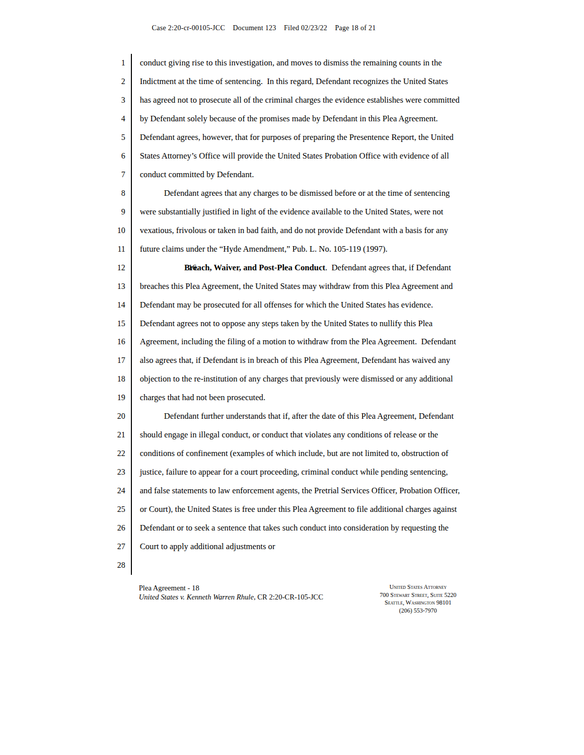Case 2:20-cr-00105-JCC Document 123 Filed 02/23/22 Page 18 of 21
1
2
3
4
5
6
7
8
9
10
11
12
13
14
15
16
17
18
19
20
21
22
23
24
25
26
27
28
conduct giving rise to this investigation, and moves to dismiss the remaining counts in the Indictment at the time of sentencing. In this regard, Defendant recognizes the United States has agreed not to prosecute all of the criminal charges the evidence establishes were committed by Defendant solely because of the promises made by Defendant in this Plea Agreement. Defendant agrees, however, that for purposes of preparing the Presentence Report, the United States Attorney’s Office will provide the United States Probation Office with evidence of all conduct committed by Defendant.
Defendant agrees that any charges to be dismissed before or at the time of sentencing were substantially justified in light of the evidence available to the United States, were not vexatious, frivolous or taken in bad faith, and do not provide Defendant with a basis for any future claims under the “Hyde Amendment,” Pub. L. No. 105-119 (1997).
16. Breach, Waiver, and Post-Plea Conduct. Defendant agrees that, if Defendant breaches this Plea Agreement, the United States may withdraw from this Plea Agreement and Defendant may be prosecuted for all offenses for which the United States has evidence. Defendant agrees not to oppose any steps taken by the United States to nullify this Plea Agreement, including the filing of a motion to withdraw from the Plea Agreement. Defendant also agrees that, if Defendant is in breach of this Plea Agreement, Defendant has waived any objection to the re-institution of any charges that previously were dismissed or any additional charges that had not been prosecuted.
Defendant further understands that if, after the date of this Plea Agreement, Defendant should engage in illegal conduct, or conduct that violates any conditions of release or the conditions of confinement (examples of which include, but are not limited to, obstruction of justice, failure to appear for a court proceeding, criminal conduct while pending sentencing, and false statements to law enforcement agents, the Pretrial Services Officer, Probation Officer, or Court), the United States is free under this Plea Agreement to file additional charges against Defendant or to seek a sentence that takes such conduct into consideration by requesting the Court to apply additional adjustments or
Plea Agreement - 18
United States v. Kenneth Warren Rhule, CR 2:20-CR-105-JCC
United States Attorney
700 Stewart Street, Suite 5220
Seattle, Washington 98101
(206) 553-7970